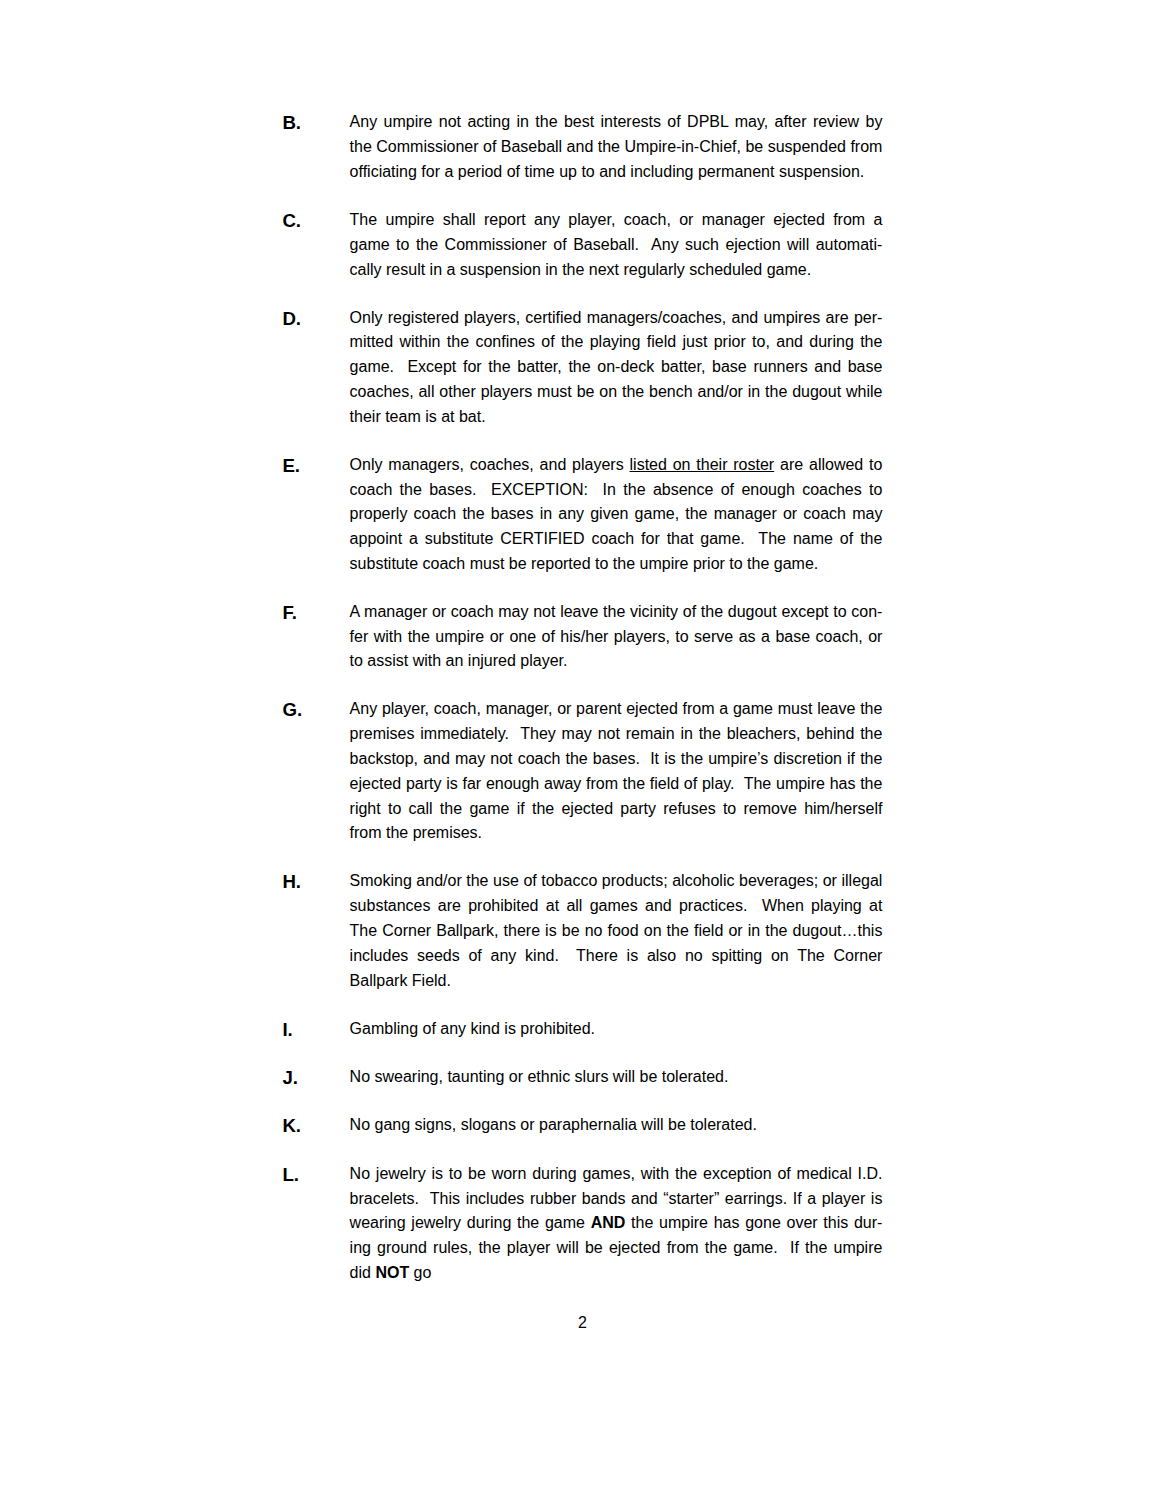B. Any umpire not acting in the best interests of DPBL may, after review by the Commissioner of Baseball and the Umpire-in-Chief, be suspended from officiating for a period of time up to and including permanent suspension.
C. The umpire shall report any player, coach, or manager ejected from a game to the Commissioner of Baseball. Any such ejection will automatically result in a suspension in the next regularly scheduled game.
D. Only registered players, certified managers/coaches, and umpires are permitted within the confines of the playing field just prior to, and during the game. Except for the batter, the on-deck batter, base runners and base coaches, all other players must be on the bench and/or in the dugout while their team is at bat.
E. Only managers, coaches, and players listed on their roster are allowed to coach the bases. EXCEPTION: In the absence of enough coaches to properly coach the bases in any given game, the manager or coach may appoint a substitute CERTIFIED coach for that game. The name of the substitute coach must be reported to the umpire prior to the game.
F. A manager or coach may not leave the vicinity of the dugout except to confer with the umpire or one of his/her players, to serve as a base coach, or to assist with an injured player.
G. Any player, coach, manager, or parent ejected from a game must leave the premises immediately. They may not remain in the bleachers, behind the backstop, and may not coach the bases. It is the umpire’s discretion if the ejected party is far enough away from the field of play. The umpire has the right to call the game if the ejected party refuses to remove him/herself from the premises.
H. Smoking and/or the use of tobacco products; alcoholic beverages; or illegal substances are prohibited at all games and practices. When playing at The Corner Ballpark, there is be no food on the field or in the dugout…this includes seeds of any kind. There is also no spitting on The Corner Ballpark Field.
I. Gambling of any kind is prohibited.
J. No swearing, taunting or ethnic slurs will be tolerated.
K. No gang signs, slogans or paraphernalia will be tolerated.
L. No jewelry is to be worn during games, with the exception of medical I.D. bracelets. This includes rubber bands and “starter” earrings. If a player is wearing jewelry during the game AND the umpire has gone over this during ground rules, the player will be ejected from the game. If the umpire did NOT go
2